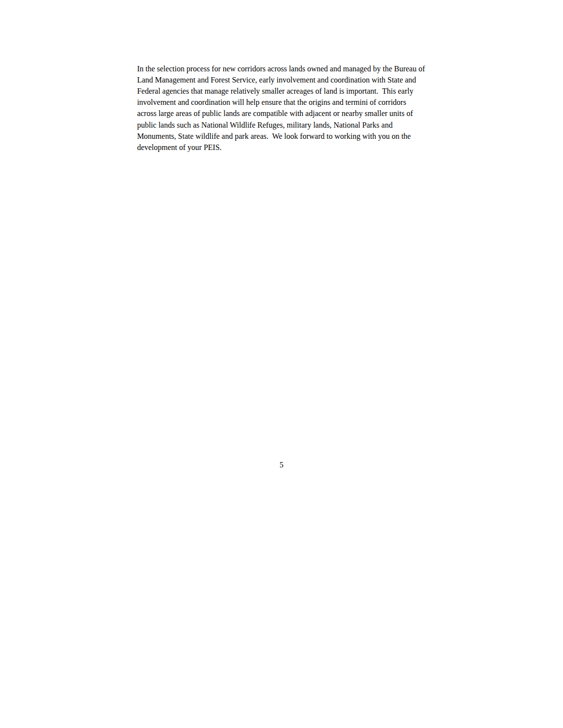In the selection process for new corridors across lands owned and managed by the Bureau of Land Management and Forest Service, early involvement and coordination with State and Federal agencies that manage relatively smaller acreages of land is important. This early involvement and coordination will help ensure that the origins and termini of corridors across large areas of public lands are compatible with adjacent or nearby smaller units of public lands such as National Wildlife Refuges, military lands, National Parks and Monuments, State wildlife and park areas. We look forward to working with you on the development of your PEIS.
5